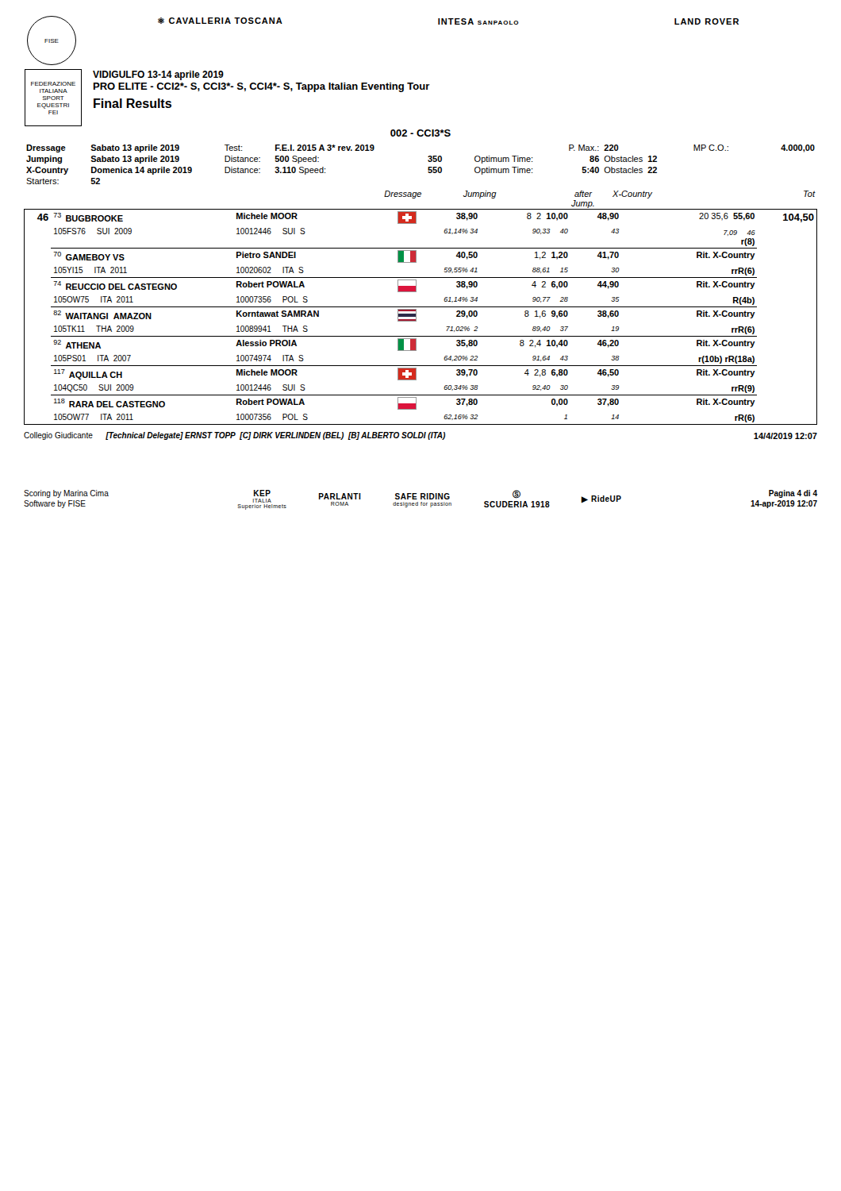FISE
⚛ CAVALLERIA TOSCANA
INTESA SANPAOLO
LAND ROVER
| FEDERAZIONE ITALIANA SPORT EQUESTRI FEI | VIDIGULFO 13-14 aprile 2019 PRO ELITE - CCI2*- S, CCI3*- S, CCI4*- S, Tappa Italian Eventing Tour Final Results |
002 - CCI3*S
| Dressage | Sabato 13 aprile 2019 | Test: | F.E.I. 2015 A 3* rev. 2019 | | | P. Max.: | 220 | | MP C.O.: | 4.000,00 |
| Jumping | Sabato 13 aprile 2019 | Distance: | 500 Speed: | 350 | Optimum Time: | 86 | Obstacles | 12 | | |
| X-Country | Domenica 14 aprile 2019 | Distance: | 3.110 Speed: | 550 | Optimum Time: | 5:40 | Obstacles | 22 | | |
| Starters: | 52 | | |
| | Dressage | Jumping | after Jump. | X-Country | Tot |
| 46 | 73 BUGBROOKE | Michele MOOR | | 38,90 | 8 2 10,00 | 48,90 | 20 35,6 55,60 | 104,50 |
| 105FS76 SUI 2009 | 10012446 SUI S | | 61,14% 34 | 90,33 40 | 43 | 7,09 46 r(8) |
| | 70 GAMEBOY VS | Pietro SANDEI | | 40,50 | 1,2 1,20 | 41,70 | Rit. X-Country | |
| 105YI15 ITA 2011 | 10020602 ITA S | | 59,55% 41 | 88,61 15 | 30 | rrR(6) |
| | 74 REUCCIO DEL CASTEGNO | Robert POWALA | | 38,90 | 4 2 6,00 | 44,90 | Rit. X-Country | |
| 105OW75 ITA 2011 | 10007356 POL S | | 61,14% 34 | 90,77 28 | 35 | R(4b) |
| | 82 WAITANGI AMAZON | Korntawat SAMRAN | | 29,00 | 8 1,6 9,60 | 38,60 | Rit. X-Country | |
| 105TK11 THA 2009 | 10089941 THA S | | 71,02% 2 | 89,40 37 | 19 | rrR(6) |
| | 92 ATHENA | Alessio PROIA | | 35,80 | 8 2,4 10,40 | 46,20 | Rit. X-Country | |
| 105PS01 ITA 2007 | 10074974 ITA S | | 64,20% 22 | 91,64 43 | 38 | r(10b) rR(18a) |
| | 117 AQUILLA CH | Michele MOOR | | 39,70 | 4 2,8 6,80 | 46,50 | Rit. X-Country | |
| 104QC50 SUI 2009 | 10012446 SUI S | | 60,34% 38 | 92,40 30 | 39 | rrR(9) |
| | 118 RARA DEL CASTEGNO | Robert POWALA | | 37,80 | 0,00 | 37,80 | Rit. X-Country | |
| 105OW77 ITA 2011 | 10007356 POL S | | 62,16% 32 | 1 | 14 | rR(6) |
Collegio Giudicante [Technical Delegate] ERNST TOPP [C] DIRK VERLINDEN (BEL) [B] ALBERTO SOLDI (ITA) 14/4/2019 12:07
Scoring by Marina Cima
Software by FISE
KEP
ITALIA
Superior Helmets
PARLANTI
ROMA
SAFE RIDING
designed for passion
Ⓢ
SCUDERIA 1918
▶ RideUP
Pagina 4 di 4
14-apr-2019 12:07